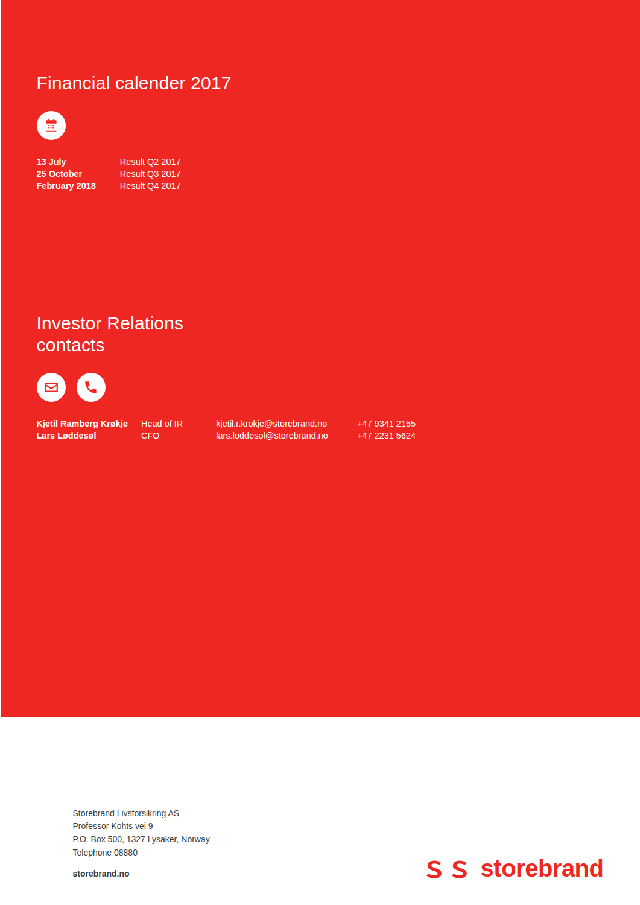Financial calender 2017
| 13 July | Result Q2 2017 |
| 25 October | Result Q3 2017 |
| February 2018 | Result Q4 2017 |
Investor Relations
contacts
| Kjetil Ramberg Krøkje | Head of IR | kjetil.r.krokje@storebrand.no | +47 9341 2155 |
| Lars Løddesøl | CFO | lars.loddesol@storebrand.no | +47 2231 5624 |
Storebrand Livsforsikring AS
Professor Kohts vei 9
P.O. Box 500, 1327 Lysaker, Norway
Telephone 08880
storebrand.no
storebrand